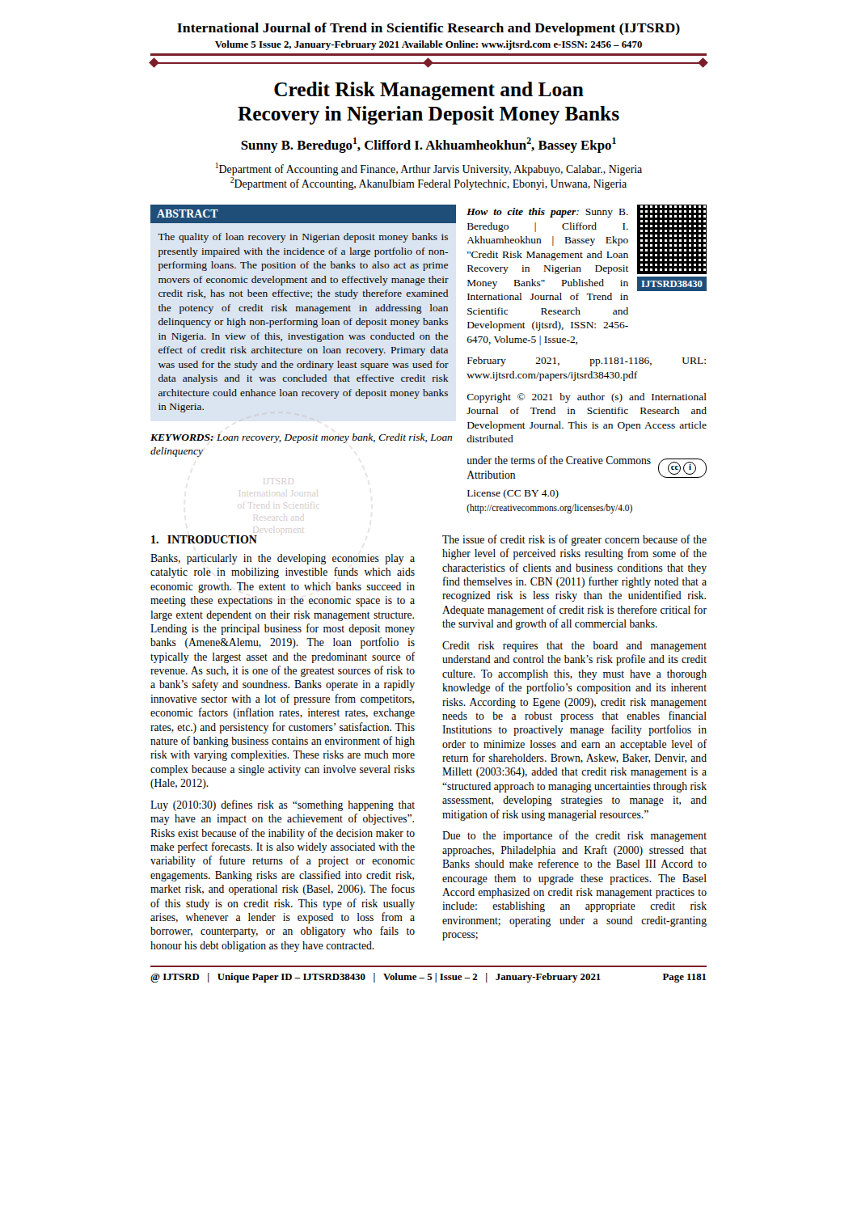International Journal of Trend in Scientific Research and Development (IJTSRD)
Volume 5 Issue 2, January-February 2021 Available Online: www.ijtsrd.com e-ISSN: 2456 – 6470
Credit Risk Management and Loan
Recovery in Nigerian Deposit Money Banks
Sunny B. Beredugo1, Clifford I. Akhuamheokhun2, Bassey Ekpo1
1Department of Accounting and Finance, Arthur Jarvis University, Akpabuyo, Calabar., Nigeria
2Department of Accounting, AkanuIbiam Federal Polytechnic, Ebonyi, Unwana, Nigeria
ABSTRACT
The quality of loan recovery in Nigerian deposit money banks is presently impaired with the incidence of a large portfolio of non-performing loans. The position of the banks to also act as prime movers of economic development and to effectively manage their credit risk, has not been effective; the study therefore examined the potency of credit risk management in addressing loan delinquency or high non-performing loan of deposit money banks in Nigeria. In view of this, investigation was conducted on the effect of credit risk architecture on loan recovery. Primary data was used for the study and the ordinary least square was used for data analysis and it was concluded that effective credit risk architecture could enhance loan recovery of deposit money banks in Nigeria.
KEYWORDS: Loan recovery, Deposit money bank, Credit risk, Loan delinquency
How to cite this paper: Sunny B. Beredugo | Clifford I. Akhuamheokhun | Bassey Ekpo "Credit Risk Management and Loan Recovery in Nigerian Deposit Money Banks" Published in International Journal of Trend in Scientific Research and Development (ijtsrd), ISSN: 2456-6470, Volume-5 | Issue-2,
IJTSRD38430
February 2021, pp.1181-1186, URL: www.ijtsrd.com/papers/ijtsrd38430.pdf
Copyright © 2021 by author (s) and International Journal of Trend in Scientific Research and Development Journal. This is an Open Access article distributed
under the terms of the Creative Commons Attribution
cc i
License (CC BY 4.0)
(http://creativecommons.org/licenses/by/4.0)
IJTSRD
International Journal
of Trend in Scientific
Research and
Development
1. INTRODUCTION
Banks, particularly in the developing economies play a catalytic role in mobilizing investible funds which aids economic growth. The extent to which banks succeed in meeting these expectations in the economic space is to a large extent dependent on their risk management structure. Lending is the principal business for most deposit money banks (Amene&Alemu, 2019). The loan portfolio is typically the largest asset and the predominant source of revenue. As such, it is one of the greatest sources of risk to a bank’s safety and soundness. Banks operate in a rapidly innovative sector with a lot of pressure from competitors, economic factors (inflation rates, interest rates, exchange rates, etc.) and persistency for customers’ satisfaction. This nature of banking business contains an environment of high risk with varying complexities. These risks are much more complex because a single activity can involve several risks (Hale, 2012).
Luy (2010:30) defines risk as “something happening that may have an impact on the achievement of objectives”. Risks exist because of the inability of the decision maker to make perfect forecasts. It is also widely associated with the variability of future returns of a project or economic engagements. Banking risks are classified into credit risk, market risk, and operational risk (Basel, 2006). The focus of this study is on credit risk. This type of risk usually arises, whenever a lender is exposed to loss from a borrower, counterparty, or an obligatory who fails to honour his debt obligation as they have contracted.
The issue of credit risk is of greater concern because of the higher level of perceived risks resulting from some of the characteristics of clients and business conditions that they find themselves in. CBN (2011) further rightly noted that a recognized risk is less risky than the unidentified risk. Adequate management of credit risk is therefore critical for the survival and growth of all commercial banks.
Credit risk requires that the board and management understand and control the bank’s risk profile and its credit culture. To accomplish this, they must have a thorough knowledge of the portfolio’s composition and its inherent risks. According to Egene (2009), credit risk management needs to be a robust process that enables financial Institutions to proactively manage facility portfolios in order to minimize losses and earn an acceptable level of return for shareholders. Brown, Askew, Baker, Denvir, and Millett (2003:364), added that credit risk management is a “structured approach to managing uncertainties through risk assessment, developing strategies to manage it, and mitigation of risk using managerial resources.”
Due to the importance of the credit risk management approaches, Philadelphia and Kraft (2000) stressed that Banks should make reference to the Basel III Accord to encourage them to upgrade these practices. The Basel Accord emphasized on credit risk management practices to include: establishing an appropriate credit risk environment; operating under a sound credit-granting process;
@ IJTSRD | Unique Paper ID – IJTSRD38430 | Volume – 5 | Issue – 2 | January-February 2021
Page 1181